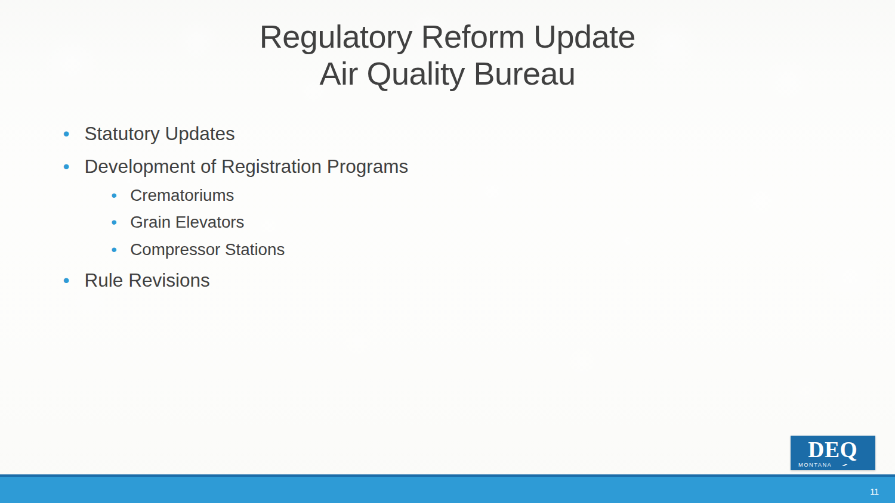Regulatory Reform Update
Air Quality Bureau
Statutory Updates
Development of Registration Programs
Crematoriums
Grain Elevators
Compressor Stations
Rule Revisions
DEQ
MONTANA
11